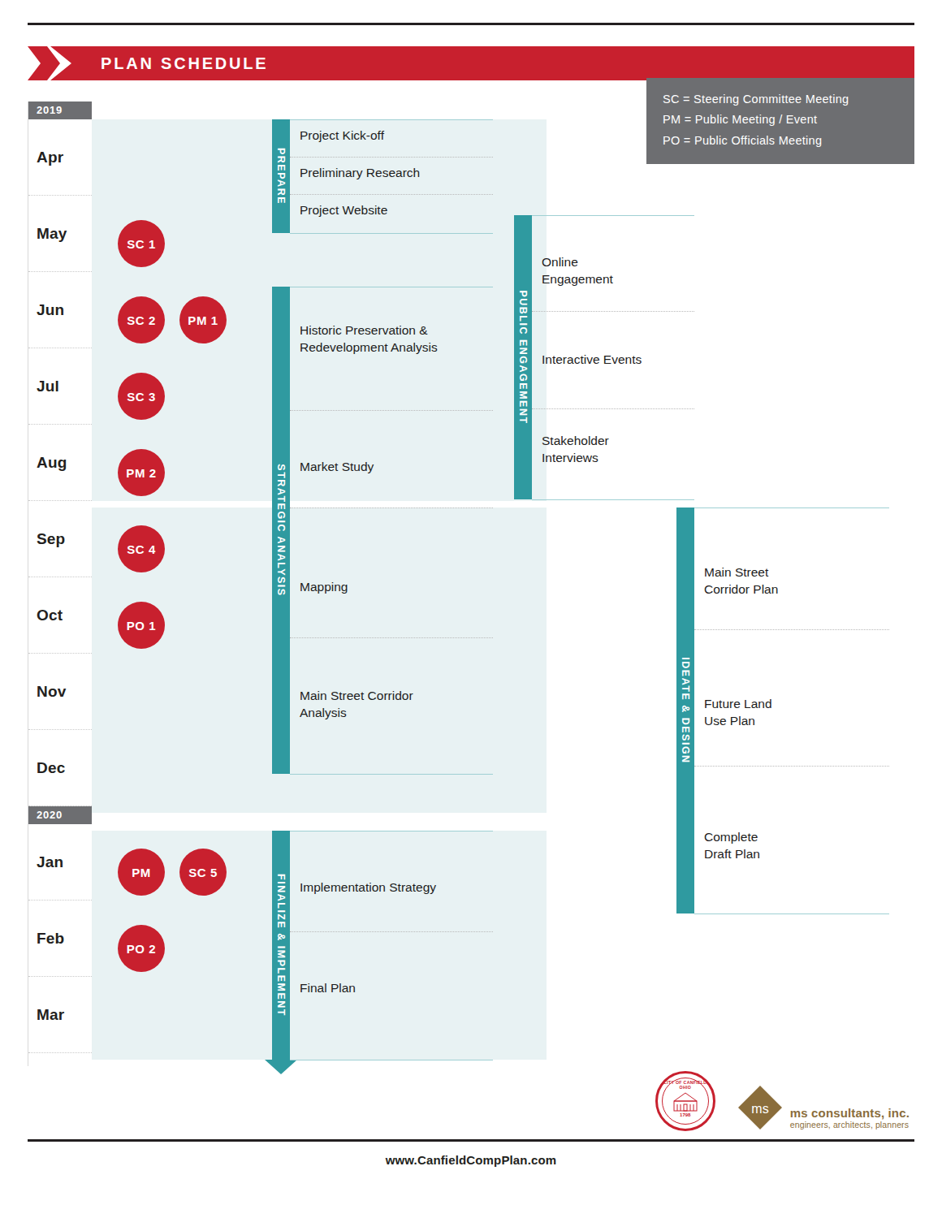PLAN SCHEDULE
SC = Steering Committee Meeting
PM = Public Meeting / Event
PO = Public Officials Meeting
2019
Apr
May
Jun
Jul
Aug
Sep
Oct
Nov
Dec
2020
Jan
Feb
Mar
PREPARE
Project Kick-off
Preliminary Research
Project Website
STRATEGIC ANALYSIS
Historic Preservation &
Redevelopment Analysis
Market Study
Mapping
Main Street Corridor
Analysis
PUBLIC ENGAGEMENT
Online
Engagement
Interactive Events
Stakeholder
Interviews
IDEATE & DESIGN
Main Street
Corridor Plan
Future Land
Use Plan
Complete
Draft Plan
FINALIZE & IMPLEMENT
Implementation Strategy
Final Plan
SC 1
SC 2
PM 1
SC 3
PM 2
SC 4
PO 1
PM
SC 5
PO 2
CITY OF CANFIELD OHIO
1798
ms
ms consultants, inc.
engineers, architects, planners
www.CanfieldCompPlan.com